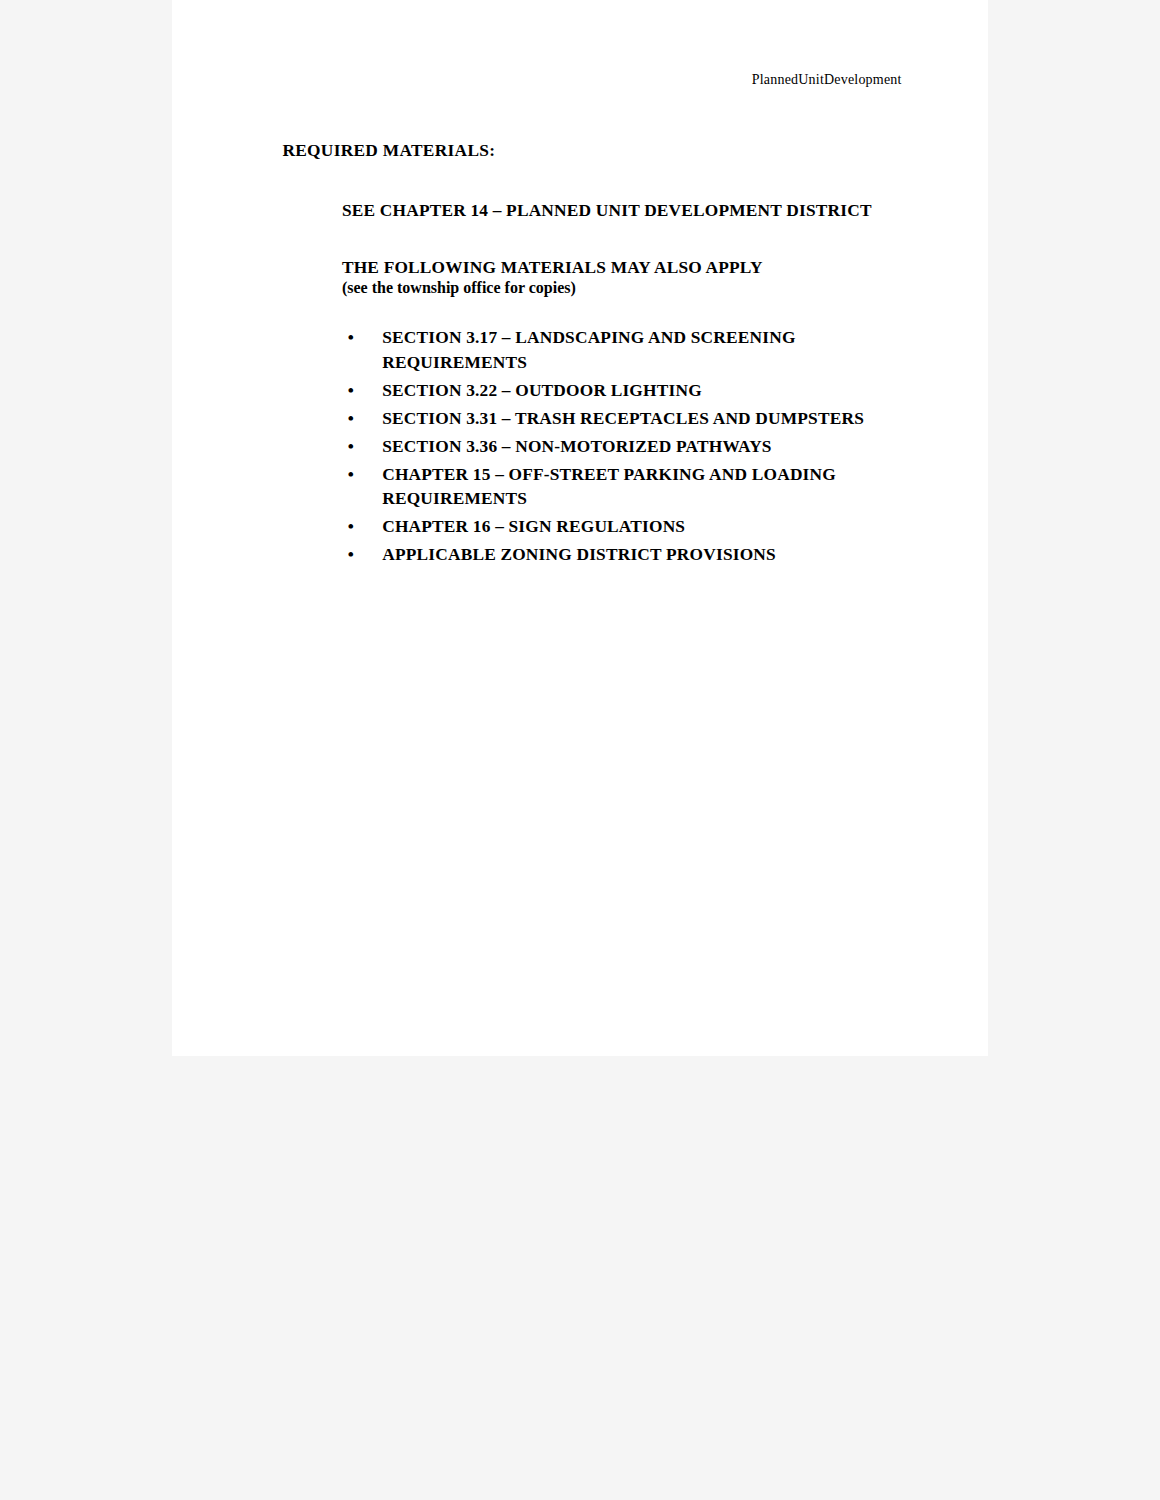PlannedUnitDevelopment
REQUIRED MATERIALS:
SEE CHAPTER 14 – PLANNED UNIT DEVELOPMENT DISTRICT
THE FOLLOWING MATERIALS MAY ALSO APPLY
(see the township office for copies)
SECTION 3.17 – LANDSCAPING AND SCREENING REQUIREMENTS
SECTION 3.22 – OUTDOOR LIGHTING
SECTION 3.31 – TRASH RECEPTACLES AND DUMPSTERS
SECTION 3.36 – NON-MOTORIZED PATHWAYS
CHAPTER 15 – OFF-STREET PARKING AND LOADINGREQUIREMENTS
CHAPTER 16 – SIGN REGULATIONS
APPLICABLE ZONING DISTRICT PROVISIONS